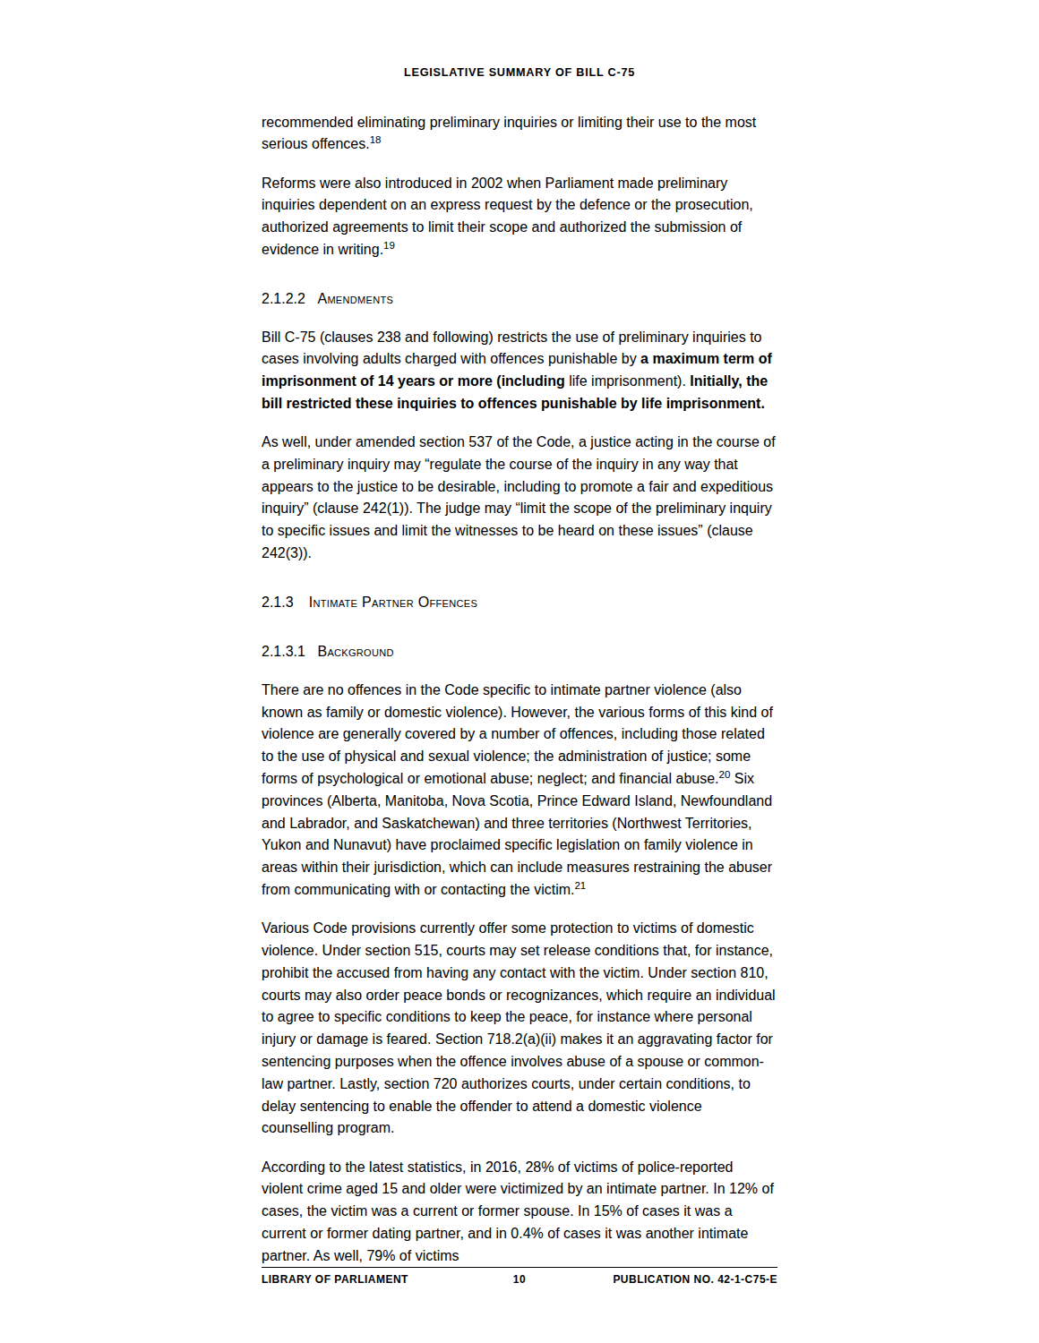Legislative Summary of Bill C-75
recommended eliminating preliminary inquiries or limiting their use to the most serious offences.18
Reforms were also introduced in 2002 when Parliament made preliminary inquiries dependent on an express request by the defence or the prosecution, authorized agreements to limit their scope and authorized the submission of evidence in writing.19
2.1.2.2 Amendments
Bill C-75 (clauses 238 and following) restricts the use of preliminary inquiries to cases involving adults charged with offences punishable by a maximum term of imprisonment of 14 years or more (including life imprisonment). Initially, the bill restricted these inquiries to offences punishable by life imprisonment.
As well, under amended section 537 of the Code, a justice acting in the course of a preliminary inquiry may “regulate the course of the inquiry in any way that appears to the justice to be desirable, including to promote a fair and expeditious inquiry” (clause 242(1)). The judge may “limit the scope of the preliminary inquiry to specific issues and limit the witnesses to be heard on these issues” (clause 242(3)).
2.1.3 Intimate Partner Offences
2.1.3.1 Background
There are no offences in the Code specific to intimate partner violence (also known as family or domestic violence). However, the various forms of this kind of violence are generally covered by a number of offences, including those related to the use of physical and sexual violence; the administration of justice; some forms of psychological or emotional abuse; neglect; and financial abuse.20 Six provinces (Alberta, Manitoba, Nova Scotia, Prince Edward Island, Newfoundland and Labrador, and Saskatchewan) and three territories (Northwest Territories, Yukon and Nunavut) have proclaimed specific legislation on family violence in areas within their jurisdiction, which can include measures restraining the abuser from communicating with or contacting the victim.21
Various Code provisions currently offer some protection to victims of domestic violence. Under section 515, courts may set release conditions that, for instance, prohibit the accused from having any contact with the victim. Under section 810, courts may also order peace bonds or recognizances, which require an individual to agree to specific conditions to keep the peace, for instance where personal injury or damage is feared. Section 718.2(a)(ii) makes it an aggravating factor for sentencing purposes when the offence involves abuse of a spouse or common-law partner. Lastly, section 720 authorizes courts, under certain conditions, to delay sentencing to enable the offender to attend a domestic violence counselling program.
According to the latest statistics, in 2016, 28% of victims of police-reported violent crime aged 15 and older were victimized by an intimate partner. In 12% of cases, the victim was a current or former spouse. In 15% of cases it was a current or former dating partner, and in 0.4% of cases it was another intimate partner. As well, 79% of victims
Library of Parliament
10
Publication No. 42-1-C75-E